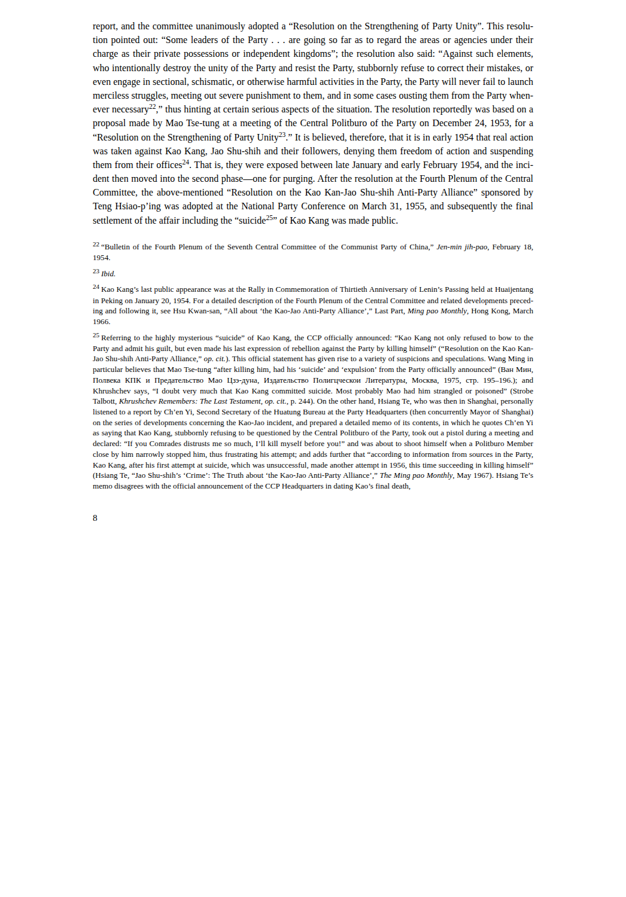report, and the committee unanimously adopted a “Resolution on the Strengthening of Party Unity”. This resolution pointed out: “Some leaders of the Party . . . are going so far as to regard the areas or agencies under their charge as their private possessions or independent kingdoms”; the resolution also said: “Against such elements, who intentionally destroy the unity of the Party and resist the Party, stubbornly refuse to correct their mistakes, or even engage in sectional, schismatic, or otherwise harmful activities in the Party, the Party will never fail to launch merciless struggles, meeting out severe punishment to them, and in some cases ousting them from the Party whenever necessary22,” thus hinting at certain serious aspects of the situation. The resolution reportedly was based on a proposal made by Mao Tse-tung at a meeting of the Central Politburo of the Party on December 24, 1953, for a “Resolution on the Strengthening of Party Unity23.” It is believed, therefore, that it is in early 1954 that real action was taken against Kao Kang, Jao Shu-shih and their followers, denying them freedom of action and suspending them from their offices24. That is, they were exposed between late January and early February 1954, and the incident then moved into the second phase—one for purging. After the resolution at the Fourth Plenum of the Central Committee, the above-mentioned “Resolution on the Kao Kan-Jao Shu-shih Anti-Party Alliance” sponsored by Teng Hsiao-p’ing was adopted at the National Party Conference on March 31, 1955, and subsequently the final settlement of the affair including the “suicide25” of Kao Kang was made public.
22“Bulletin of the Fourth Plenum of the Seventh Central Committee of the Communist Party of China,” Jen-min jih-pao, February 18, 1954.
23 Ibid.
24 Kao Kang’s last public appearance was at the Rally in Commemoration of Thirtieth Anniversary of Lenin’s Passing held at Huaijentang in Peking on January 20, 1954. For a detailed description of the Fourth Plenum of the Central Committee and related developments preceding and following it, see Hsu Kwan-san, “All about ‘the Kao-Jao Anti-Party Alliance’,” Last Part, Ming pao Monthly, Hong Kong, March 1966.
25 Referring to the highly mysterious “suicide” of Kao Kang, the CCP officially announced: “Kao Kang not only refused to bow to the Party and admit his guilt, but even made his last expression of rebellion against the Party by killing himself” (“Resolution on the Kao Kan-Jao Shu-shih Anti-Party Alliance,” op. cit.). This official statement has given rise to a variety of suspicions and speculations. Wang Ming in particular believes that Mao Tse-tung “after killing him, had his ‘suicide’ and ‘expulsion’ from the Party officially announced” (Ван Мин, Полвека КПК и Предательство Мао Цзэ-дуна, Издательство Полигцческои Литературы, Москва, 1975, стр. 195–196.); and Khrushchev says, “I doubt very much that Kao Kang committed suicide. Most probably Mao had him strangled or poisoned” (Strobe Talbott, Khrushchev Remembers: The Last Testament, op. cit., p. 244). On the other hand, Hsiang Te, who was then in Shanghai, personally listened to a report by Ch’en Yi, Second Secretary of the Huatung Bureau at the Party Headquarters (then concurrently Mayor of Shanghai) on the series of developments concerning the Kao-Jao incident, and prepared a detailed memo of its contents, in which he quotes Ch’en Yi as saying that Kao Kang, stubbornly refusing to be questioned by the Central Politburo of the Party, took out a pistol during a meeting and declared: “If you Comrades distrusts me so much, I’ll kill myself before you!” and was about to shoot himself when a Politburo Member close by him narrowly stopped him, thus frustrating his attempt; and adds further that “according to information from sources in the Party, Kao Kang, after his first attempt at suicide, which was unsuccessful, made another attempt in 1956, this time succeeding in killing himself” (Hsiang Te, “Jao Shu-shih’s ‘Crime’: The Truth about ‘the Kao-Jao Anti-Party Alliance’,” The Ming pao Monthly, May 1967). Hsiang Te’s memo disagrees with the official announcement of the CCP Headquarters in dating Kao’s final death,
8